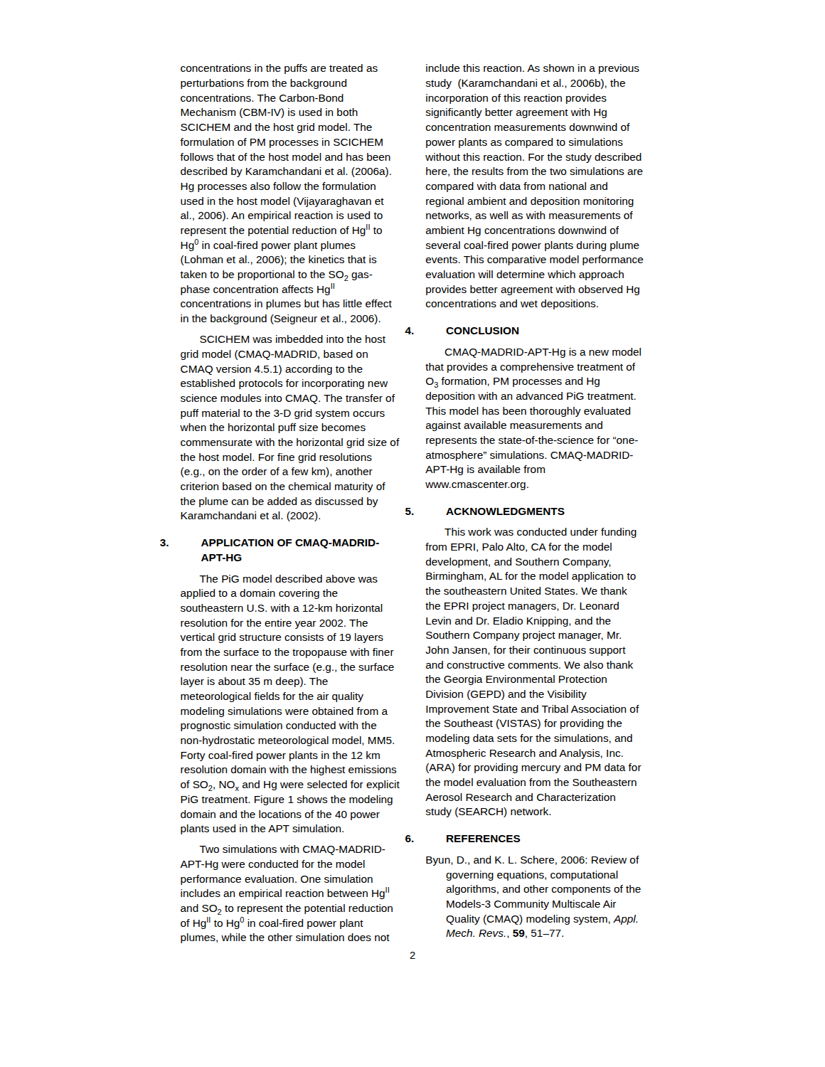concentrations in the puffs are treated as perturbations from the background concentrations. The Carbon-Bond Mechanism (CBM-IV) is used in both SCICHEM and the host grid model. The formulation of PM processes in SCICHEM follows that of the host model and has been described by Karamchandani et al. (2006a). Hg processes also follow the formulation used in the host model (Vijayaraghavan et al., 2006). An empirical reaction is used to represent the potential reduction of HgII to Hg0 in coal-fired power plant plumes (Lohman et al., 2006); the kinetics that is taken to be proportional to the SO2 gas-phase concentration affects HgII concentrations in plumes but has little effect in the background (Seigneur et al., 2006).
SCICHEM was imbedded into the host grid model (CMAQ-MADRID, based on CMAQ version 4.5.1) according to the established protocols for incorporating new science modules into CMAQ. The transfer of puff material to the 3-D grid system occurs when the horizontal puff size becomes commensurate with the horizontal grid size of the host model. For fine grid resolutions (e.g., on the order of a few km), another criterion based on the chemical maturity of the plume can be added as discussed by Karamchandani et al. (2002).
3. APPLICATION OF CMAQ-MADRID-APT-Hg
The PiG model described above was applied to a domain covering the southeastern U.S. with a 12-km horizontal resolution for the entire year 2002. The vertical grid structure consists of 19 layers from the surface to the tropopause with finer resolution near the surface (e.g., the surface layer is about 35 m deep). The meteorological fields for the air quality modeling simulations were obtained from a prognostic simulation conducted with the non-hydrostatic meteorological model, MM5. Forty coal-fired power plants in the 12 km resolution domain with the highest emissions of SO2, NOx and Hg were selected for explicit PiG treatment. Figure 1 shows the modeling domain and the locations of the 40 power plants used in the APT simulation.
Two simulations with CMAQ-MADRID-APT-Hg were conducted for the model performance evaluation. One simulation includes an empirical reaction between HgII and SO2 to represent the potential reduction of HgII to Hg0 in coal-fired power plant plumes, while the other simulation does not include this reaction. As shown in a previous study (Karamchandani et al., 2006b), the incorporation of this reaction provides significantly better agreement with Hg concentration measurements downwind of power plants as compared to simulations without this reaction. For the study described here, the results from the two simulations are compared with data from national and regional ambient and deposition monitoring networks, as well as with measurements of ambient Hg concentrations downwind of several coal-fired power plants during plume events. This comparative model performance evaluation will determine which approach provides better agreement with observed Hg concentrations and wet depositions.
4. CONCLUSION
CMAQ-MADRID-APT-Hg is a new model that provides a comprehensive treatment of O3 formation, PM processes and Hg deposition with an advanced PiG treatment. This model has been thoroughly evaluated against available measurements and represents the state-of-the-science for “one-atmosphere” simulations. CMAQ-MADRID-APT-Hg is available from www.cmascenter.org.
5. ACKNOWLEDGMENTS
This work was conducted under funding from EPRI, Palo Alto, CA for the model development, and Southern Company, Birmingham, AL for the model application to the southeastern United States. We thank the EPRI project managers, Dr. Leonard Levin and Dr. Eladio Knipping, and the Southern Company project manager, Mr. John Jansen, for their continuous support and constructive comments. We also thank the Georgia Environmental Protection Division (GEPD) and the Visibility Improvement State and Tribal Association of the Southeast (VISTAS) for providing the modeling data sets for the simulations, and Atmospheric Research and Analysis, Inc. (ARA) for providing mercury and PM data for the model evaluation from the Southeastern Aerosol Research and Characterization study (SEARCH) network.
6. REFERENCES
Byun, D., and K. L. Schere, 2006: Review of governing equations, computational algorithms, and other components of the Models-3 Community Multiscale Air Quality (CMAQ) modeling system, Appl. Mech. Revs., 59, 51–77.
2